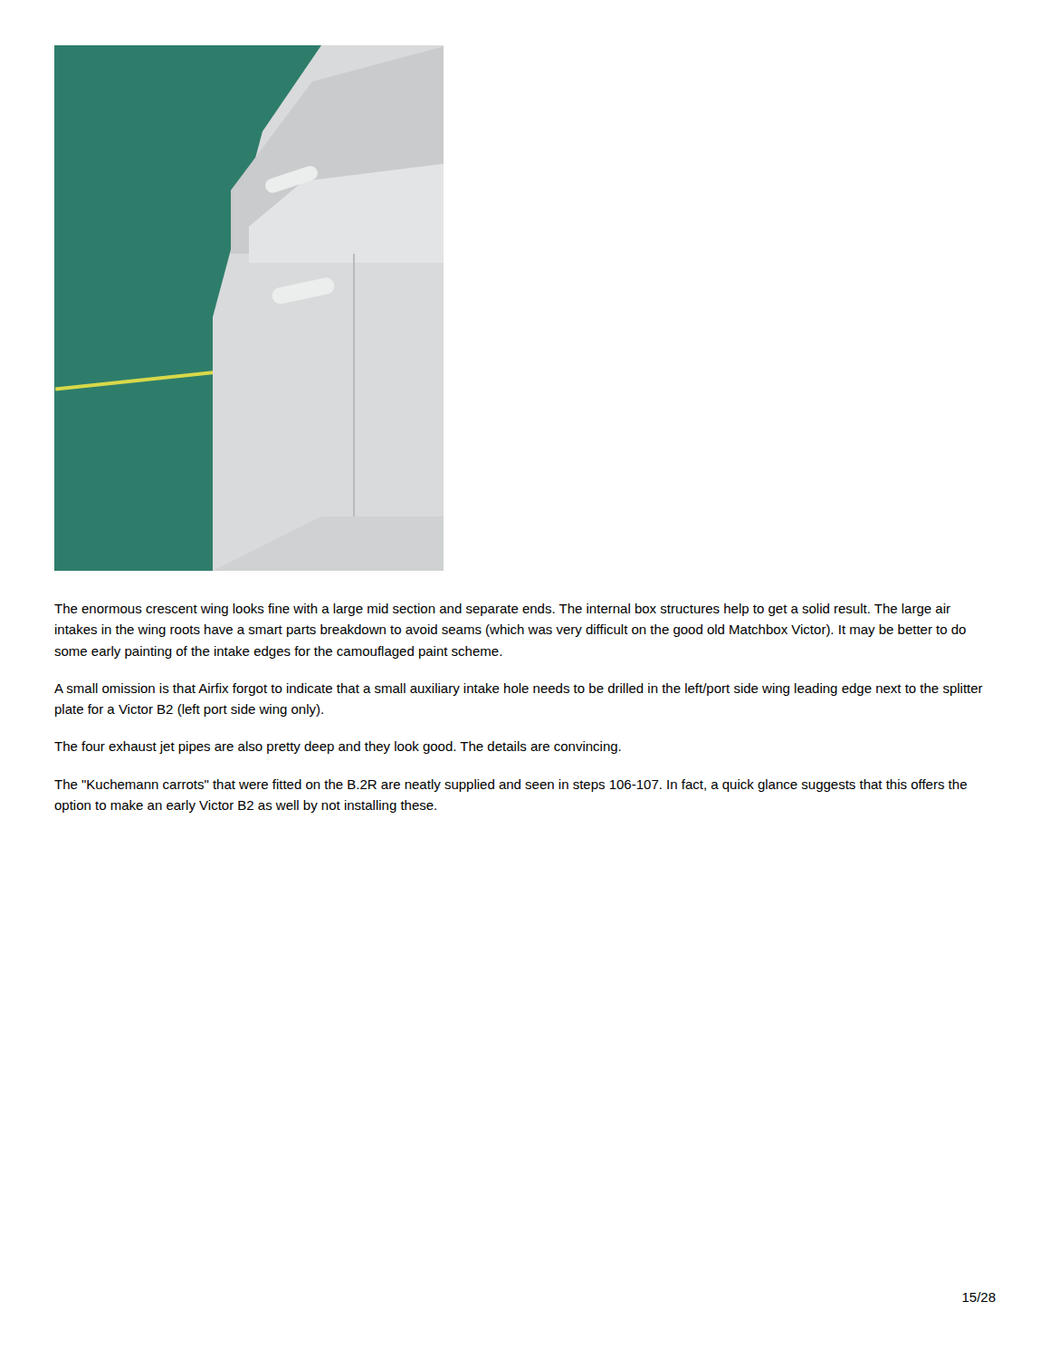The enormous crescent wing looks fine with a large mid section and separate ends. The internal box structures help to get a solid result. The large air intakes in the wing roots have a smart parts breakdown to avoid seams (which was very difficult on the good old Matchbox Victor). It may be better to do some early painting of the intake edges for the camouflaged paint scheme.
A small omission is that Airfix forgot to indicate that a small auxiliary intake hole needs to be drilled in the left/port side wing leading edge next to the splitter plate for a Victor B2 (left port side wing only).
The four exhaust jet pipes are also pretty deep and they look good. The details are convincing.
The "Kuchemann carrots" that were fitted on the B.2R are neatly supplied and seen in steps 106-107. In fact, a quick glance suggests that this offers the option to make an early Victor B2 as well by not installing these.
15/28